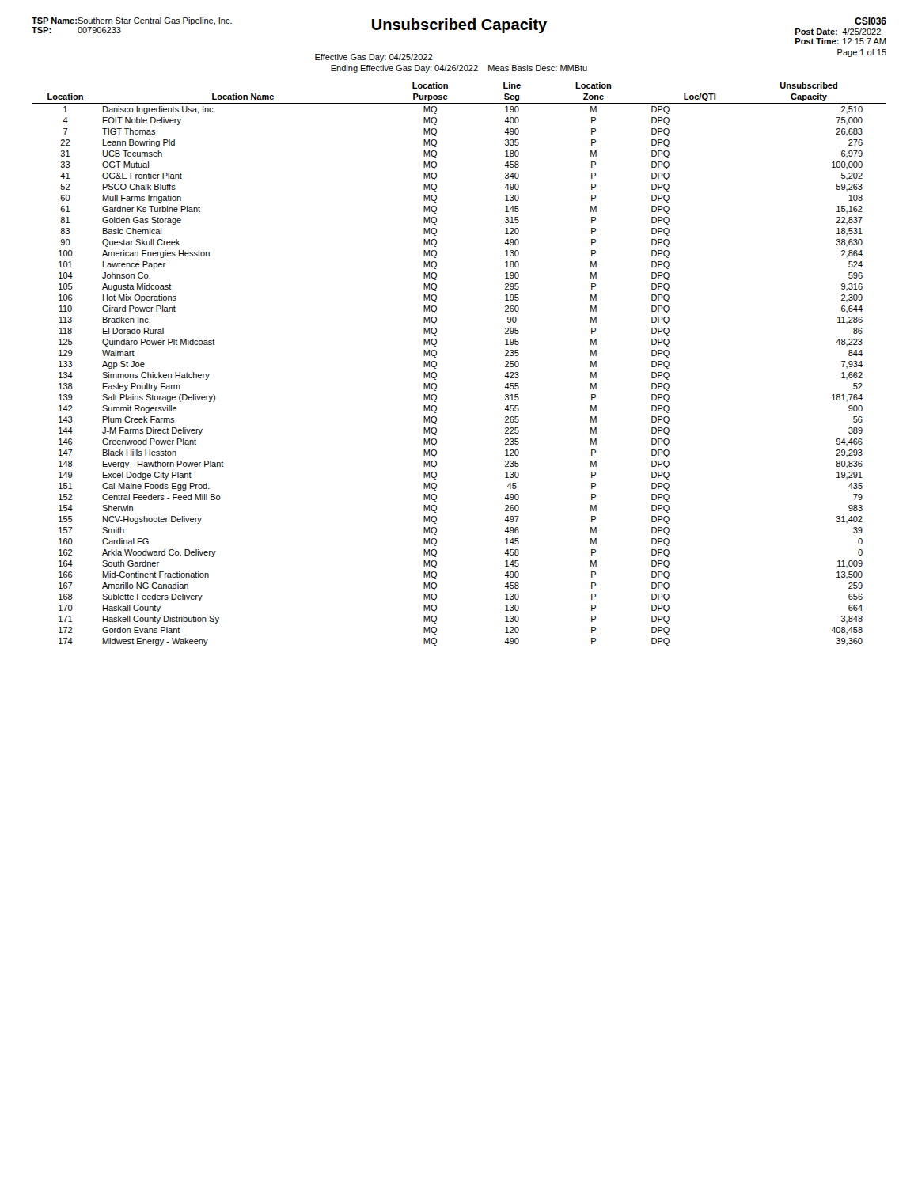| / TSP Name: / Southern Star Central Gas Pipeline, Inc. / / TSP: / 007906233 / | Unsubscribed Capacity | CSI036 / Post Date: / 4/25/2022 / / Post Time: / 12:15:7 AM / |
| Effective Gas Day: 04/25/2022 | Page 1 of 15 |
Ending Effective Gas Day: 04/26/2022 Meas Basis Desc: MMBtu
| | | Location | Line | Location | | Unsubscribed |
| --- | --- | --- | --- | --- | --- | --- |
| Location | Location Name | Purpose | Seg | Zone | Loc/QTI | Capacity |
| 1 | Danisco Ingredients Usa, Inc. | MQ | 190 | M | DPQ | 2,510 |
| 4 | EOIT Noble Delivery | MQ | 400 | P | DPQ | 75,000 |
| 7 | TIGT Thomas | MQ | 490 | P | DPQ | 26,683 |
| 22 | Leann Bowring Pld | MQ | 335 | P | DPQ | 276 |
| 31 | UCB Tecumseh | MQ | 180 | M | DPQ | 6,979 |
| 33 | OGT Mutual | MQ | 458 | P | DPQ | 100,000 |
| 41 | OG&E Frontier Plant | MQ | 340 | P | DPQ | 5,202 |
| 52 | PSCO Chalk Bluffs | MQ | 490 | P | DPQ | 59,263 |
| 60 | Mull Farms Irrigation | MQ | 130 | P | DPQ | 108 |
| 61 | Gardner Ks Turbine Plant | MQ | 145 | M | DPQ | 15,162 |
| 81 | Golden Gas Storage | MQ | 315 | P | DPQ | 22,837 |
| 83 | Basic Chemical | MQ | 120 | P | DPQ | 18,531 |
| 90 | Questar Skull Creek | MQ | 490 | P | DPQ | 38,630 |
| 100 | American Energies Hesston | MQ | 130 | P | DPQ | 2,864 |
| 101 | Lawrence Paper | MQ | 180 | M | DPQ | 524 |
| 104 | Johnson Co. | MQ | 190 | M | DPQ | 596 |
| 105 | Augusta Midcoast | MQ | 295 | P | DPQ | 9,316 |
| 106 | Hot Mix Operations | MQ | 195 | M | DPQ | 2,309 |
| 110 | Girard Power Plant | MQ | 260 | M | DPQ | 6,644 |
| 113 | Bradken Inc. | MQ | 90 | M | DPQ | 11,286 |
| 118 | El Dorado Rural | MQ | 295 | P | DPQ | 86 |
| 125 | Quindaro Power Plt Midcoast | MQ | 195 | M | DPQ | 48,223 |
| 129 | Walmart | MQ | 235 | M | DPQ | 844 |
| 133 | Agp St Joe | MQ | 250 | M | DPQ | 7,934 |
| 134 | Simmons Chicken Hatchery | MQ | 423 | M | DPQ | 1,662 |
| 138 | Easley Poultry Farm | MQ | 455 | M | DPQ | 52 |
| 139 | Salt Plains Storage (Delivery) | MQ | 315 | P | DPQ | 181,764 |
| 142 | Summit Rogersville | MQ | 455 | M | DPQ | 900 |
| 143 | Plum Creek Farms | MQ | 265 | M | DPQ | 56 |
| 144 | J-M Farms Direct Delivery | MQ | 225 | M | DPQ | 389 |
| 146 | Greenwood Power Plant | MQ | 235 | M | DPQ | 94,466 |
| 147 | Black Hills Hesston | MQ | 120 | P | DPQ | 29,293 |
| 148 | Evergy - Hawthorn Power Plant | MQ | 235 | M | DPQ | 80,836 |
| 149 | Excel Dodge City Plant | MQ | 130 | P | DPQ | 19,291 |
| 151 | Cal-Maine Foods-Egg Prod. | MQ | 45 | P | DPQ | 435 |
| 152 | Central Feeders - Feed Mill Bo | MQ | 490 | P | DPQ | 79 |
| 154 | Sherwin | MQ | 260 | M | DPQ | 983 |
| 155 | NCV-Hogshooter Delivery | MQ | 497 | P | DPQ | 31,402 |
| 157 | Smith | MQ | 496 | M | DPQ | 39 |
| 160 | Cardinal FG | MQ | 145 | M | DPQ | 0 |
| 162 | Arkla Woodward Co. Delivery | MQ | 458 | P | DPQ | 0 |
| 164 | South Gardner | MQ | 145 | M | DPQ | 11,009 |
| 166 | Mid-Continent Fractionation | MQ | 490 | P | DPQ | 13,500 |
| 167 | Amarillo NG Canadian | MQ | 458 | P | DPQ | 259 |
| 168 | Sublette Feeders Delivery | MQ | 130 | P | DPQ | 656 |
| 170 | Haskall County | MQ | 130 | P | DPQ | 664 |
| 171 | Haskell County Distribution Sy | MQ | 130 | P | DPQ | 3,848 |
| 172 | Gordon Evans Plant | MQ | 120 | P | DPQ | 408,458 |
| 174 | Midwest Energy - Wakeeny | MQ | 490 | P | DPQ | 39,360 |